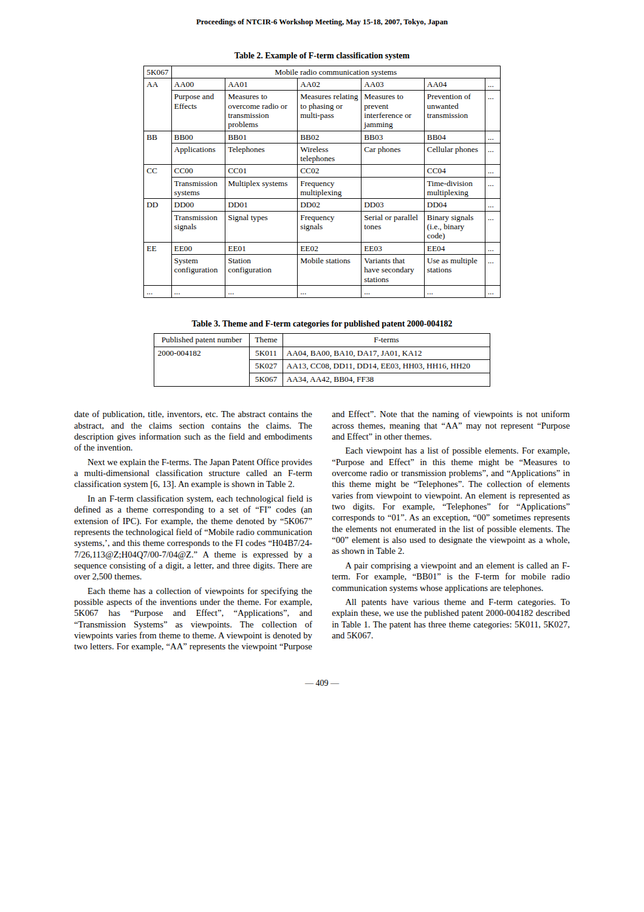Proceedings of NTCIR-6 Workshop Meeting, May 15-18, 2007, Tokyo, Japan
Table 2. Example of F-term classification system
| 5K067 | Mobile radio communication systems |
| AA | AA00 | AA01 | AA02 | AA03 | AA04 | ... |
| Purpose and Effects | Measures to overcome radio or transmission problems | Measures relating to phasing or multi-pass | Measures to prevent interference or jamming | Prevention of unwanted transmission | ... |
| BB | BB00 | BB01 | BB02 | BB03 | BB04 | ... |
| Applications | Telephones | Wireless telephones | Car phones | Cellular phones | ... |
| CC | CC00 | CC01 | CC02 | | CC04 | ... |
| Transmission systems | Multiplex systems | Frequency multiplexing | | Time-division multiplexing | ... |
| DD | DD00 | DD01 | DD02 | DD03 | DD04 | ... |
| Transmission signals | Signal types | Frequency signals | Serial or parallel tones | Binary signals (i.e., binary code) | ... |
| EE | EE00 | EE01 | EE02 | EE03 | EE04 | ... |
| System configuration | Station configuration | Mobile stations | Variants that have secondary stations | Use as multiple stations | ... |
| ... | ... | ... | ... | ... | ... | ... |
Table 3. Theme and F-term categories for published patent 2000-004182
| Published patent number | Theme | F-terms |
| --- | --- | --- |
| 2000-004182 | 5K011 | AA04, BA00, BA10, DA17, JA01, KA12 |
| 5K027 | AA13, CC08, DD11, DD14, EE03, HH03, HH16, HH20 |
| 5K067 | AA34, AA42, BB04, FF38 |
date of publication, title, inventors, etc. The abstract contains the abstract, and the claims section contains the claims. The description gives information such as the field and embodiments of the invention.
Next we explain the F-terms. The Japan Patent Office provides a multi-dimensional classification structure called an F-term classification system [6, 13]. An example is shown in Table 2.
In an F-term classification system, each technological field is defined as a theme corresponding to a set of “FI” codes (an extension of IPC). For example, the theme denoted by “5K067” represents the technological field of “Mobile radio communication systems,’, and this theme corresponds to the FI codes “H04B7/24-7/26,113@Z;H04Q7/00-7/04@Z.” A theme is expressed by a sequence consisting of a digit, a letter, and three digits. There are over 2,500 themes.
Each theme has a collection of viewpoints for specifying the possible aspects of the inventions under the theme. For example, 5K067 has “Purpose and Effect”, “Applications”, and “Transmission Systems” as viewpoints. The collection of viewpoints varies from theme to theme. A viewpoint is denoted by two letters. For example, “AA” represents the viewpoint “Purpose and Effect”. Note that the naming of viewpoints is not uniform across themes, meaning that “AA” may not represent “Purpose and Effect” in other themes.
Each viewpoint has a list of possible elements. For example, “Purpose and Effect” in this theme might be “Measures to overcome radio or transmission problems”, and “Applications” in this theme might be “Telephones”. The collection of elements varies from viewpoint to viewpoint. An element is represented as two digits. For example, “Telephones” for “Applications” corresponds to “01”. As an exception, “00” sometimes represents the elements not enumerated in the list of possible elements. The “00” element is also used to designate the viewpoint as a whole, as shown in Table 2.
A pair comprising a viewpoint and an element is called an F-term. For example, “BB01” is the F-term for mobile radio communication systems whose applications are telephones.
All patents have various theme and F-term categories. To explain these, we use the published patent 2000-004182 described in Table 1. The patent has three theme categories: 5K011, 5K027, and 5K067.
— 409 —